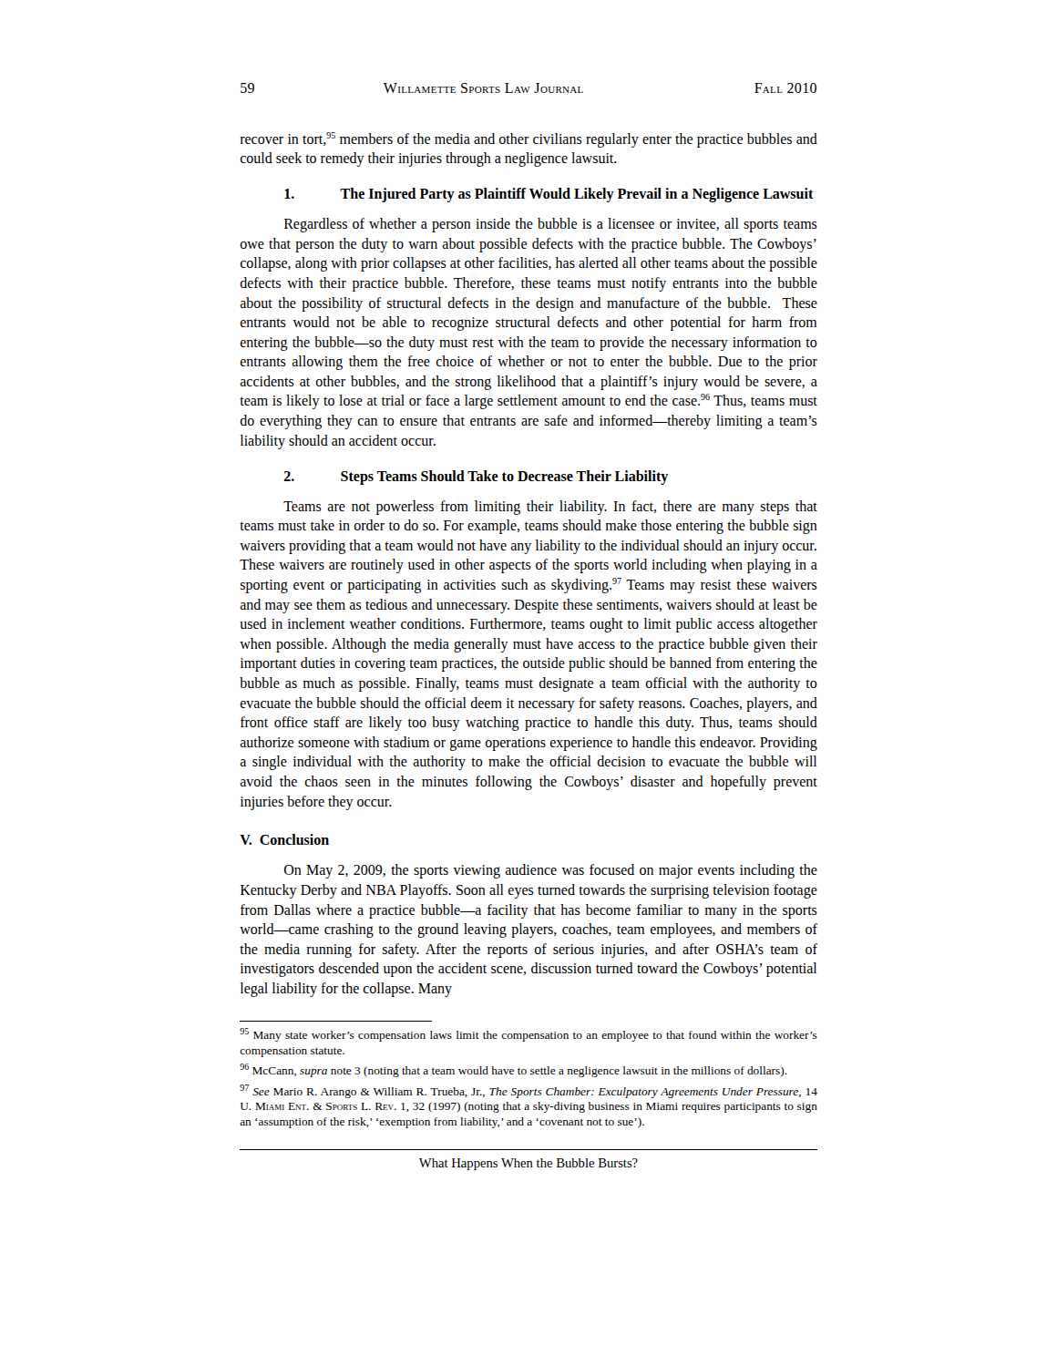59
Willamette Sports Law Journal
Fall 2010
recover in tort,95 members of the media and other civilians regularly enter the practice bubbles and could seek to remedy their injuries through a negligence lawsuit.
1. The Injured Party as Plaintiff Would Likely Prevail in a Negligence Lawsuit
Regardless of whether a person inside the bubble is a licensee or invitee, all sports teams owe that person the duty to warn about possible defects with the practice bubble. The Cowboys’ collapse, along with prior collapses at other facilities, has alerted all other teams about the possible defects with their practice bubble. Therefore, these teams must notify entrants into the bubble about the possibility of structural defects in the design and manufacture of the bubble. These entrants would not be able to recognize structural defects and other potential for harm from entering the bubble—so the duty must rest with the team to provide the necessary information to entrants allowing them the free choice of whether or not to enter the bubble. Due to the prior accidents at other bubbles, and the strong likelihood that a plaintiff’s injury would be severe, a team is likely to lose at trial or face a large settlement amount to end the case.96 Thus, teams must do everything they can to ensure that entrants are safe and informed—thereby limiting a team’s liability should an accident occur.
2. Steps Teams Should Take to Decrease Their Liability
Teams are not powerless from limiting their liability. In fact, there are many steps that teams must take in order to do so. For example, teams should make those entering the bubble sign waivers providing that a team would not have any liability to the individual should an injury occur. These waivers are routinely used in other aspects of the sports world including when playing in a sporting event or participating in activities such as skydiving.97 Teams may resist these waivers and may see them as tedious and unnecessary. Despite these sentiments, waivers should at least be used in inclement weather conditions. Furthermore, teams ought to limit public access altogether when possible. Although the media generally must have access to the practice bubble given their important duties in covering team practices, the outside public should be banned from entering the bubble as much as possible. Finally, teams must designate a team official with the authority to evacuate the bubble should the official deem it necessary for safety reasons. Coaches, players, and front office staff are likely too busy watching practice to handle this duty. Thus, teams should authorize someone with stadium or game operations experience to handle this endeavor. Providing a single individual with the authority to make the official decision to evacuate the bubble will avoid the chaos seen in the minutes following the Cowboys’ disaster and hopefully prevent injuries before they occur.
V. Conclusion
On May 2, 2009, the sports viewing audience was focused on major events including the Kentucky Derby and NBA Playoffs. Soon all eyes turned towards the surprising television footage from Dallas where a practice bubble—a facility that has become familiar to many in the sports world—came crashing to the ground leaving players, coaches, team employees, and members of the media running for safety. After the reports of serious injuries, and after OSHA’s team of investigators descended upon the accident scene, discussion turned toward the Cowboys’ potential legal liability for the collapse. Many
95 Many state worker’s compensation laws limit the compensation to an employee to that found within the worker’s compensation statute.
96 McCann, supra note 3 (noting that a team would have to settle a negligence lawsuit in the millions of dollars).
97 See Mario R. Arango & William R. Trueba, Jr., The Sports Chamber: Exculpatory Agreements Under Pressure, 14 U. Miami Ent. & Sports L. Rev. 1, 32 (1997) (noting that a sky-diving business in Miami requires participants to sign an ‘assumption of the risk,’ ‘exemption from liability,’ and a ‘covenant not to sue’).
What Happens When the Bubble Bursts?